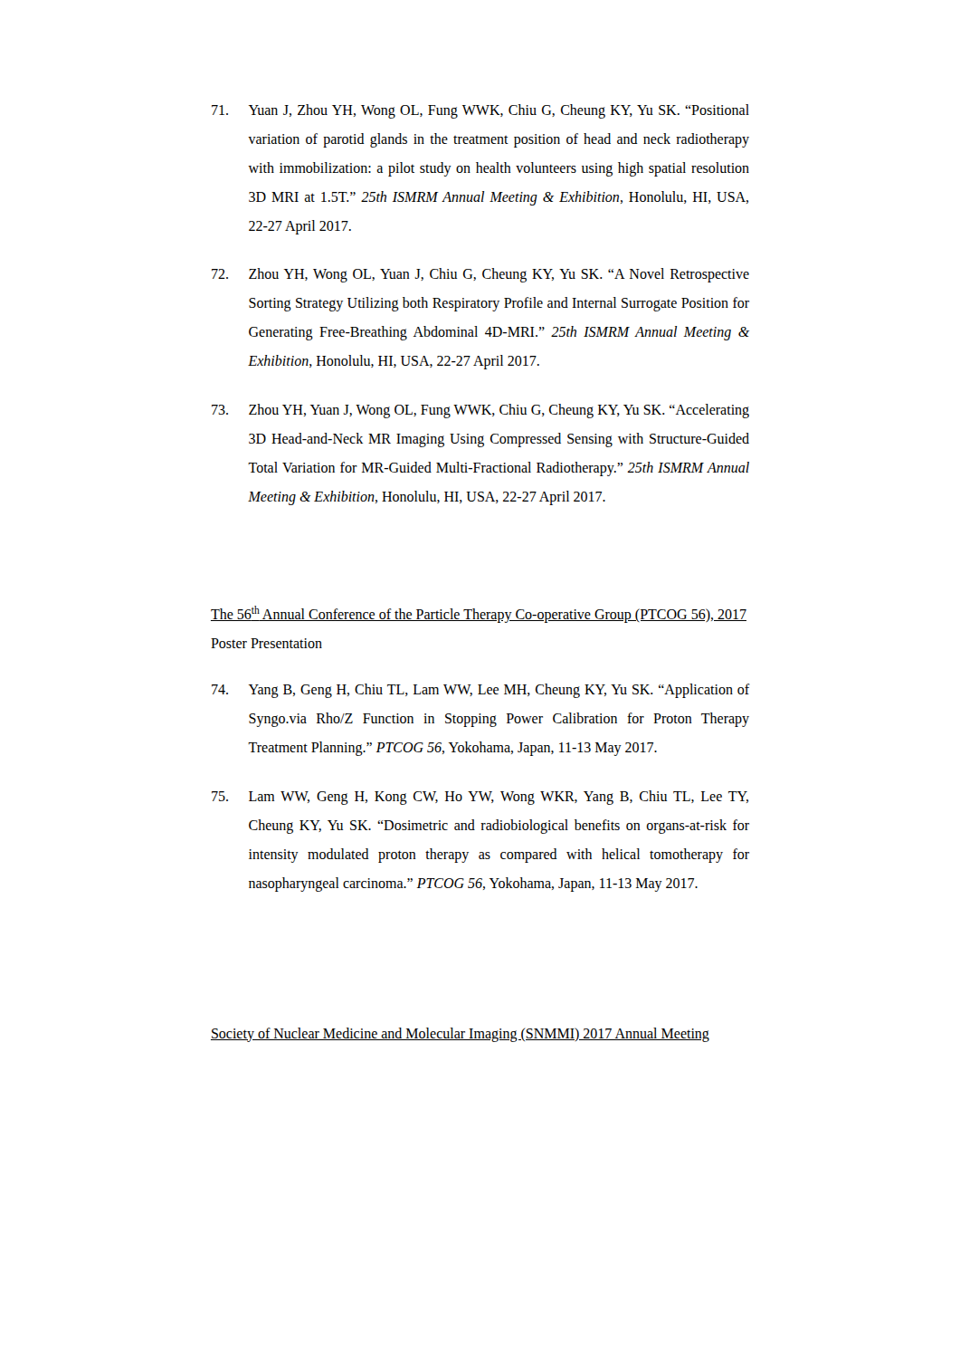71. Yuan J, Zhou YH, Wong OL, Fung WWK, Chiu G, Cheung KY, Yu SK. “Positional variation of parotid glands in the treatment position of head and neck radiotherapy with immobilization: a pilot study on health volunteers using high spatial resolution 3D MRI at 1.5T.” 25th ISMRM Annual Meeting & Exhibition, Honolulu, HI, USA, 22-27 April 2017.
72. Zhou YH, Wong OL, Yuan J, Chiu G, Cheung KY, Yu SK. “A Novel Retrospective Sorting Strategy Utilizing both Respiratory Profile and Internal Surrogate Position for Generating Free-Breathing Abdominal 4D-MRI.” 25th ISMRM Annual Meeting & Exhibition, Honolulu, HI, USA, 22-27 April 2017.
73. Zhou YH, Yuan J, Wong OL, Fung WWK, Chiu G, Cheung KY, Yu SK. “Accelerating 3D Head-and-Neck MR Imaging Using Compressed Sensing with Structure-Guided Total Variation for MR-Guided Multi-Fractional Radiotherapy.” 25th ISMRM Annual Meeting & Exhibition, Honolulu, HI, USA, 22-27 April 2017.
The 56th Annual Conference of the Particle Therapy Co-operative Group (PTCOG 56), 2017
Poster Presentation
74. Yang B, Geng H, Chiu TL, Lam WW, Lee MH, Cheung KY, Yu SK. “Application of Syngo.via Rho/Z Function in Stopping Power Calibration for Proton Therapy Treatment Planning.” PTCOG 56, Yokohama, Japan, 11-13 May 2017.
75. Lam WW, Geng H, Kong CW, Ho YW, Wong WKR, Yang B, Chiu TL, Lee TY, Cheung KY, Yu SK. “Dosimetric and radiobiological benefits on organs-at-risk for intensity modulated proton therapy as compared with helical tomotherapy for nasopharyngeal carcinoma.” PTCOG 56, Yokohama, Japan, 11-13 May 2017.
Society of Nuclear Medicine and Molecular Imaging (SNMMI) 2017 Annual Meeting